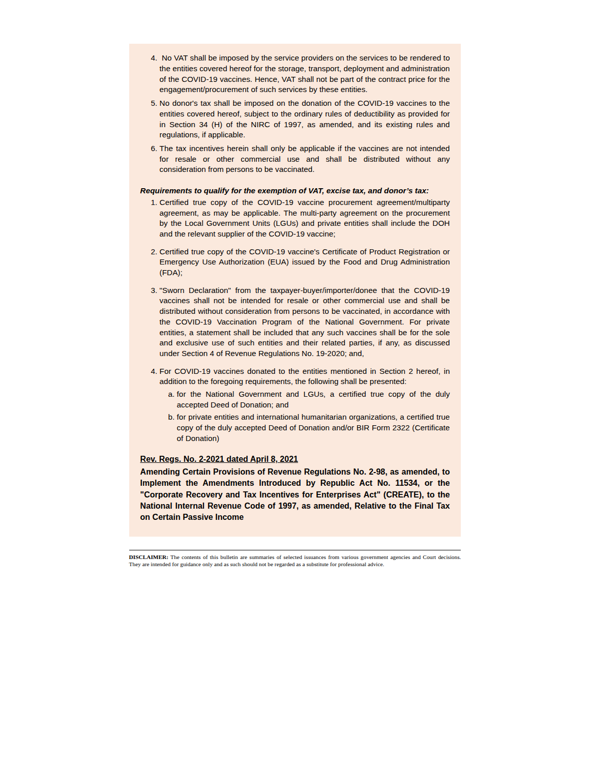No VAT shall be imposed by the service providers on the services to be rendered to the entities covered hereof for the storage, transport, deployment and administration of the COVID-19 vaccines. Hence, VAT shall not be part of the contract price for the engagement/procurement of such services by these entities.
No donor's tax shall be imposed on the donation of the COVID-19 vaccines to the entities covered hereof, subject to the ordinary rules of deductibility as provided for in Section 34 (H) of the NIRC of 1997, as amended, and its existing rules and regulations, if applicable.
The tax incentives herein shall only be applicable if the vaccines are not intended for resale or other commercial use and shall be distributed without any consideration from persons to be vaccinated.
Requirements to qualify for the exemption of VAT, excise tax, and donor’s tax:
Certified true copy of the COVID-19 vaccine procurement agreement/multiparty agreement, as may be applicable. The multi-party agreement on the procurement by the Local Government Units (LGUs) and private entities shall include the DOH and the relevant supplier of the COVID-19 vaccine;
Certified true copy of the COVID-19 vaccine's Certificate of Product Registration or Emergency Use Authorization (EUA) issued by the Food and Drug Administration (FDA);
"Sworn Declaration" from the taxpayer-buyer/importer/donee that the COVID-19 vaccines shall not be intended for resale or other commercial use and shall be distributed without consideration from persons to be vaccinated, in accordance with the COVID-19 Vaccination Program of the National Government. For private entities, a statement shall be included that any such vaccines shall be for the sole and exclusive use of such entities and their related parties, if any, as discussed under Section 4 of Revenue Regulations No. 19-2020; and,
For COVID-19 vaccines donated to the entities mentioned in Section 2 hereof, in addition to the foregoing requirements, the following shall be presented:
for the National Government and LGUs, a certified true copy of the duly accepted Deed of Donation; and
for private entities and international humanitarian organizations, a certified true copy of the duly accepted Deed of Donation and/or BIR Form 2322 (Certificate of Donation)
Rev. Regs. No. 2-2021 dated April 8, 2021 Amending Certain Provisions of Revenue Regulations No. 2-98, as amended, to Implement the Amendments Introduced by Republic Act No. 11534, or the "Corporate Recovery and Tax Incentives for Enterprises Act" (CREATE), to the National Internal Revenue Code of 1997, as amended, Relative to the Final Tax on Certain Passive Income
DISCLAIMER: The contents of this bulletin are summaries of selected issuances from various government agencies and Court decisions. They are intended for guidance only and as such should not be regarded as a substitute for professional advice.